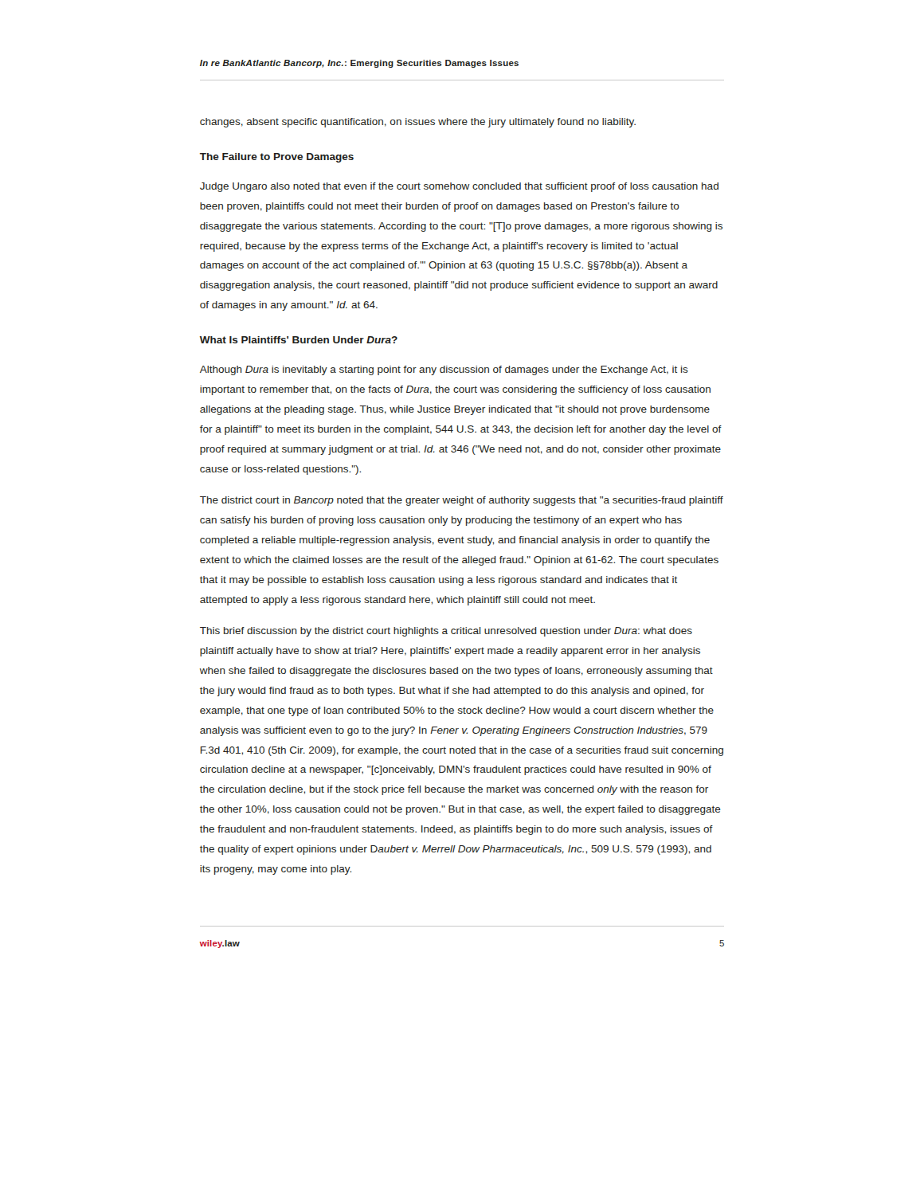In re BankAtlantic Bancorp, Inc.: Emerging Securities Damages Issues
changes, absent specific quantification, on issues where the jury ultimately found no liability.
The Failure to Prove Damages
Judge Ungaro also noted that even if the court somehow concluded that sufficient proof of loss causation had been proven, plaintiffs could not meet their burden of proof on damages based on Preston's failure to disaggregate the various statements. According to the court: "[T]o prove damages, a more rigorous showing is required, because by the express terms of the Exchange Act, a plaintiff's recovery is limited to 'actual damages on account of the act complained of.'" Opinion at 63 (quoting 15 U.S.C. §§78bb(a)). Absent a disaggregation analysis, the court reasoned, plaintiff "did not produce sufficient evidence to support an award of damages in any amount." Id. at 64.
What Is Plaintiffs' Burden Under Dura?
Although Dura is inevitably a starting point for any discussion of damages under the Exchange Act, it is important to remember that, on the facts of Dura, the court was considering the sufficiency of loss causation allegations at the pleading stage. Thus, while Justice Breyer indicated that "it should not prove burdensome for a plaintiff" to meet its burden in the complaint, 544 U.S. at 343, the decision left for another day the level of proof required at summary judgment or at trial. Id. at 346 ("We need not, and do not, consider other proximate cause or loss-related questions.").
The district court in Bancorp noted that the greater weight of authority suggests that "a securities-fraud plaintiff can satisfy his burden of proving loss causation only by producing the testimony of an expert who has completed a reliable multiple-regression analysis, event study, and financial analysis in order to quantify the extent to which the claimed losses are the result of the alleged fraud." Opinion at 61-62. The court speculates that it may be possible to establish loss causation using a less rigorous standard and indicates that it attempted to apply a less rigorous standard here, which plaintiff still could not meet.
This brief discussion by the district court highlights a critical unresolved question under Dura: what does plaintiff actually have to show at trial? Here, plaintiffs' expert made a readily apparent error in her analysis when she failed to disaggregate the disclosures based on the two types of loans, erroneously assuming that the jury would find fraud as to both types. But what if she had attempted to do this analysis and opined, for example, that one type of loan contributed 50% to the stock decline? How would a court discern whether the analysis was sufficient even to go to the jury? In Fener v. Operating Engineers Construction Industries, 579 F.3d 401, 410 (5th Cir. 2009), for example, the court noted that in the case of a securities fraud suit concerning circulation decline at a newspaper, "[c]onceivably, DMN's fraudulent practices could have resulted in 90% of the circulation decline, but if the stock price fell because the market was concerned only with the reason for the other 10%, loss causation could not be proven." But in that case, as well, the expert failed to disaggregate the fraudulent and non-fraudulent statements. Indeed, as plaintiffs begin to do more such analysis, issues of the quality of expert opinions under Daubert v. Merrell Dow Pharmaceuticals, Inc., 509 U.S. 579 (1993), and its progeny, may come into play.
wiley.law 5